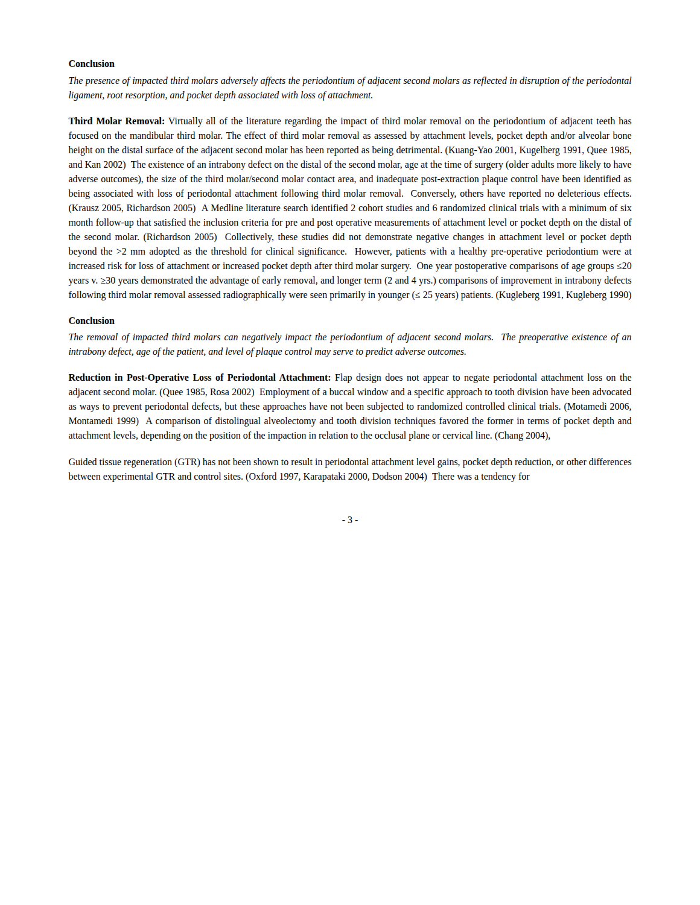Conclusion
The presence of impacted third molars adversely affects the periodontium of adjacent second molars as reflected in disruption of the periodontal ligament, root resorption, and pocket depth associated with loss of attachment.
Third Molar Removal: Virtually all of the literature regarding the impact of third molar removal on the periodontium of adjacent teeth has focused on the mandibular third molar. The effect of third molar removal as assessed by attachment levels, pocket depth and/or alveolar bone height on the distal surface of the adjacent second molar has been reported as being detrimental. (Kuang-Yao 2001, Kugelberg 1991, Quee 1985, and Kan 2002) The existence of an intrabony defect on the distal of the second molar, age at the time of surgery (older adults more likely to have adverse outcomes), the size of the third molar/second molar contact area, and inadequate post-extraction plaque control have been identified as being associated with loss of periodontal attachment following third molar removal. Conversely, others have reported no deleterious effects. (Krausz 2005, Richardson 2005) A Medline literature search identified 2 cohort studies and 6 randomized clinical trials with a minimum of six month follow-up that satisfied the inclusion criteria for pre and post operative measurements of attachment level or pocket depth on the distal of the second molar. (Richardson 2005) Collectively, these studies did not demonstrate negative changes in attachment level or pocket depth beyond the >2 mm adopted as the threshold for clinical significance. However, patients with a healthy pre-operative periodontium were at increased risk for loss of attachment or increased pocket depth after third molar surgery. One year postoperative comparisons of age groups ≤20 years v. ≥30 years demonstrated the advantage of early removal, and longer term (2 and 4 yrs.) comparisons of improvement in intrabony defects following third molar removal assessed radiographically were seen primarily in younger (≤ 25 years) patients. (Kugleberg 1991, Kugleberg 1990)
Conclusion
The removal of impacted third molars can negatively impact the periodontium of adjacent second molars. The preoperative existence of an intrabony defect, age of the patient, and level of plaque control may serve to predict adverse outcomes.
Reduction in Post-Operative Loss of Periodontal Attachment: Flap design does not appear to negate periodontal attachment loss on the adjacent second molar. (Quee 1985, Rosa 2002) Employment of a buccal window and a specific approach to tooth division have been advocated as ways to prevent periodontal defects, but these approaches have not been subjected to randomized controlled clinical trials. (Motamedi 2006, Montamedi 1999) A comparison of distolingual alveolectomy and tooth division techniques favored the former in terms of pocket depth and attachment levels, depending on the position of the impaction in relation to the occlusal plane or cervical line. (Chang 2004),
Guided tissue regeneration (GTR) has not been shown to result in periodontal attachment level gains, pocket depth reduction, or other differences between experimental GTR and control sites. (Oxford 1997, Karapataki 2000, Dodson 2004) There was a tendency for
- 3 -